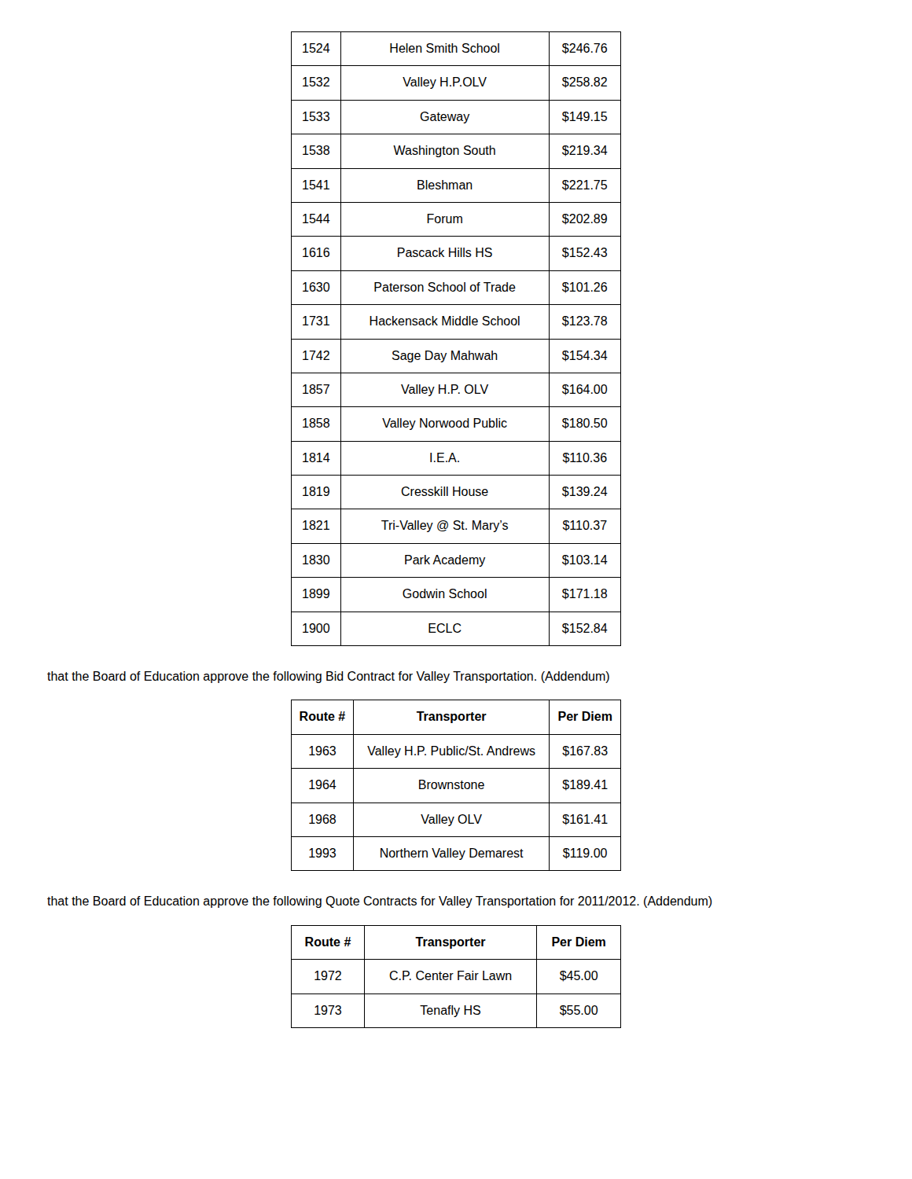| 1524 | Helen Smith School | $246.76 |
| 1532 | Valley H.P.OLV | $258.82 |
| 1533 | Gateway | $149.15 |
| 1538 | Washington South | $219.34 |
| 1541 | Bleshman | $221.75 |
| 1544 | Forum | $202.89 |
| 1616 | Pascack Hills HS | $152.43 |
| 1630 | Paterson School of Trade | $101.26 |
| 1731 | Hackensack Middle School | $123.78 |
| 1742 | Sage Day Mahwah | $154.34 |
| 1857 | Valley H.P. OLV | $164.00 |
| 1858 | Valley Norwood Public | $180.50 |
| 1814 | I.E.A. | $110.36 |
| 1819 | Cresskill House | $139.24 |
| 1821 | Tri-Valley @ St. Mary’s | $110.37 |
| 1830 | Park Academy | $103.14 |
| 1899 | Godwin School | $171.18 |
| 1900 | ECLC | $152.84 |
that the Board of Education approve the following Bid Contract for Valley Transportation. (Addendum)
| Route # | Transporter | Per Diem |
| --- | --- | --- |
| 1963 | Valley H.P. Public/St. Andrews | $167.83 |
| 1964 | Brownstone | $189.41 |
| 1968 | Valley OLV | $161.41 |
| 1993 | Northern Valley Demarest | $119.00 |
that the Board of Education approve the following Quote Contracts for Valley Transportation for 2011/2012. (Addendum)
| Route # | Transporter | Per Diem |
| --- | --- | --- |
| 1972 | C.P. Center Fair Lawn | $45.00 |
| 1973 | Tenafly HS | $55.00 |